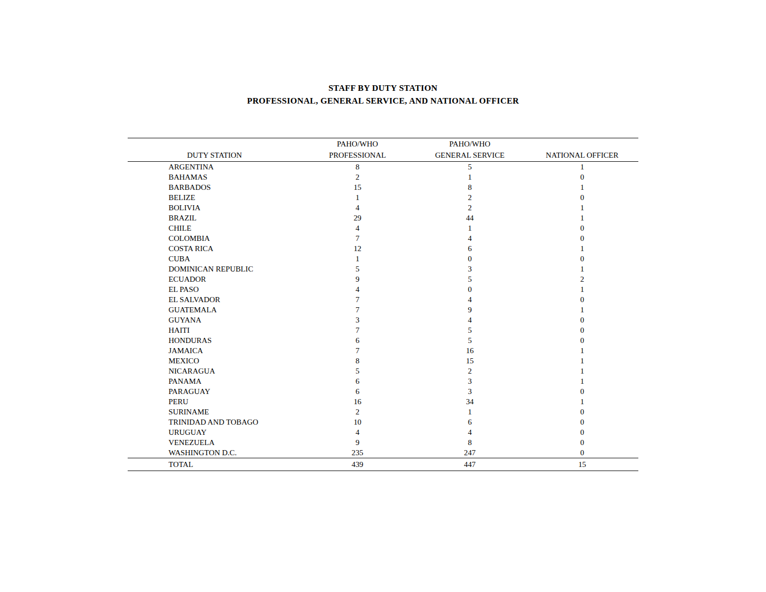STAFF BY DUTY STATION
PROFESSIONAL, GENERAL SERVICE, AND NATIONAL OFFICER
| | PAHO/WHO | PAHO/WHO | |
| --- | --- | --- | --- |
| DUTY STATION | PROFESSIONAL | GENERAL SERVICE | NATIONAL OFFICER |
| ARGENTINA | 8 | 5 | 1 |
| BAHAMAS | 2 | 1 | 0 |
| BARBADOS | 15 | 8 | 1 |
| BELIZE | 1 | 2 | 0 |
| BOLIVIA | 4 | 2 | 1 |
| BRAZIL | 29 | 44 | 1 |
| CHILE | 4 | 1 | 0 |
| COLOMBIA | 7 | 4 | 0 |
| COSTA RICA | 12 | 6 | 1 |
| CUBA | 1 | 0 | 0 |
| DOMINICAN REPUBLIC | 5 | 3 | 1 |
| ECUADOR | 9 | 5 | 2 |
| EL PASO | 4 | 0 | 1 |
| EL SALVADOR | 7 | 4 | 0 |
| GUATEMALA | 7 | 9 | 1 |
| GUYANA | 3 | 4 | 0 |
| HAITI | 7 | 5 | 0 |
| HONDURAS | 6 | 5 | 0 |
| JAMAICA | 7 | 16 | 1 |
| MEXICO | 8 | 15 | 1 |
| NICARAGUA | 5 | 2 | 1 |
| PANAMA | 6 | 3 | 1 |
| PARAGUAY | 6 | 3 | 0 |
| PERU | 16 | 34 | 1 |
| SURINAME | 2 | 1 | 0 |
| TRINIDAD AND TOBAGO | 10 | 6 | 0 |
| URUGUAY | 4 | 4 | 0 |
| VENEZUELA | 9 | 8 | 0 |
| WASHINGTON D.C. | 235 | 247 | 0 |
| TOTAL | 439 | 447 | 15 |